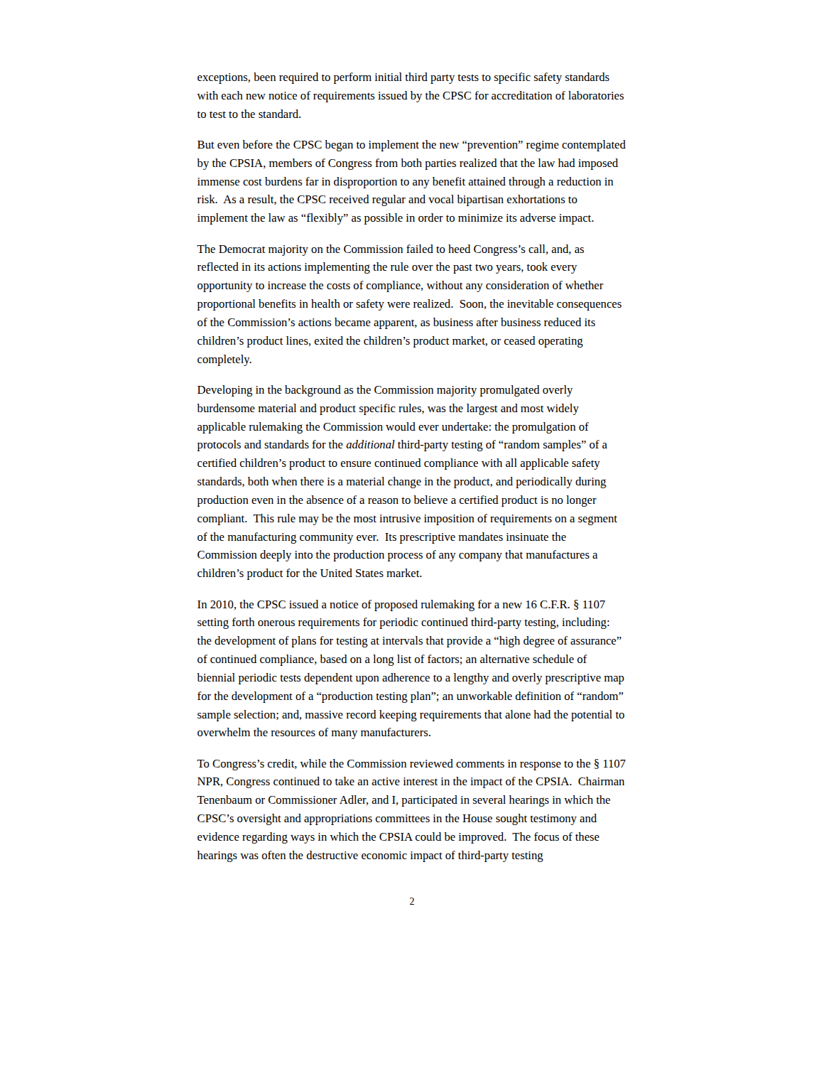exceptions, been required to perform initial third party tests to specific safety standards with each new notice of requirements issued by the CPSC for accreditation of laboratories to test to the standard.
But even before the CPSC began to implement the new “prevention” regime contemplated by the CPSIA, members of Congress from both parties realized that the law had imposed immense cost burdens far in disproportion to any benefit attained through a reduction in risk. As a result, the CPSC received regular and vocal bipartisan exhortations to implement the law as “flexibly” as possible in order to minimize its adverse impact.
The Democrat majority on the Commission failed to heed Congress’s call, and, as reflected in its actions implementing the rule over the past two years, took every opportunity to increase the costs of compliance, without any consideration of whether proportional benefits in health or safety were realized. Soon, the inevitable consequences of the Commission’s actions became apparent, as business after business reduced its children’s product lines, exited the children’s product market, or ceased operating completely.
Developing in the background as the Commission majority promulgated overly burdensome material and product specific rules, was the largest and most widely applicable rulemaking the Commission would ever undertake: the promulgation of protocols and standards for the additional third-party testing of “random samples” of a certified children’s product to ensure continued compliance with all applicable safety standards, both when there is a material change in the product, and periodically during production even in the absence of a reason to believe a certified product is no longer compliant. This rule may be the most intrusive imposition of requirements on a segment of the manufacturing community ever. Its prescriptive mandates insinuate the Commission deeply into the production process of any company that manufactures a children’s product for the United States market.
In 2010, the CPSC issued a notice of proposed rulemaking for a new 16 C.F.R. § 1107 setting forth onerous requirements for periodic continued third-party testing, including: the development of plans for testing at intervals that provide a “high degree of assurance” of continued compliance, based on a long list of factors; an alternative schedule of biennial periodic tests dependent upon adherence to a lengthy and overly prescriptive map for the development of a “production testing plan”; an unworkable definition of “random” sample selection; and, massive record keeping requirements that alone had the potential to overwhelm the resources of many manufacturers.
To Congress’s credit, while the Commission reviewed comments in response to the § 1107 NPR, Congress continued to take an active interest in the impact of the CPSIA. Chairman Tenenbaum or Commissioner Adler, and I, participated in several hearings in which the CPSC’s oversight and appropriations committees in the House sought testimony and evidence regarding ways in which the CPSIA could be improved. The focus of these hearings was often the destructive economic impact of third-party testing
2